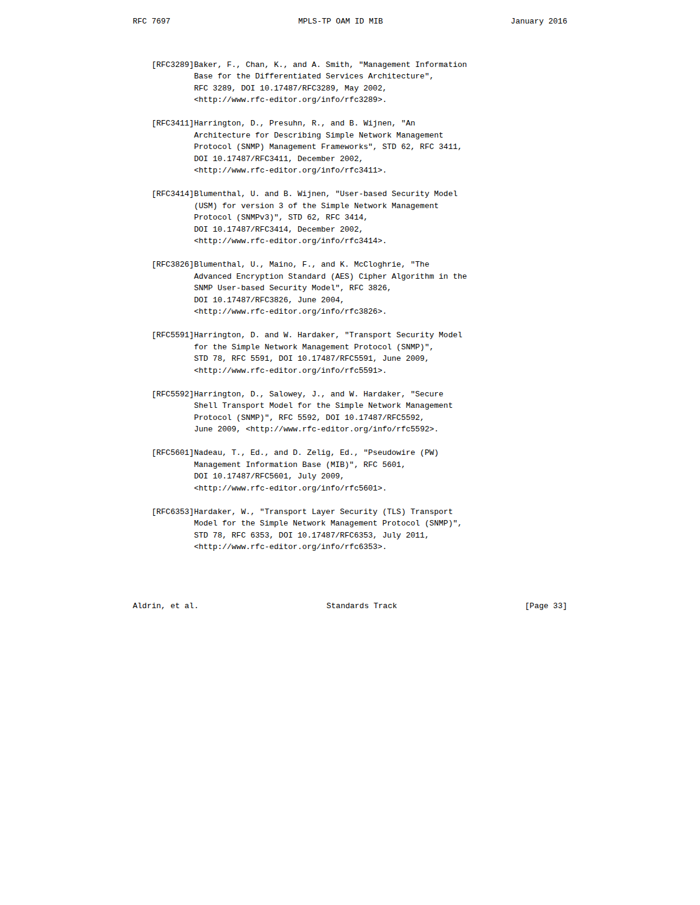RFC 7697 MPLS-TP OAM ID MIB January 2016
[RFC3289]
Baker, F., Chan, K., and A. Smith, "Management Information Base for the Differentiated Services Architecture", RFC 3289, DOI 10.17487/RFC3289, May 2002, <http://www.rfc-editor.org/info/rfc3289>.
[RFC3411]
Harrington, D., Presuhn, R., and B. Wijnen, "An Architecture for Describing Simple Network Management Protocol (SNMP) Management Frameworks", STD 62, RFC 3411, DOI 10.17487/RFC3411, December 2002, <http://www.rfc-editor.org/info/rfc3411>.
[RFC3414]
Blumenthal, U. and B. Wijnen, "User-based Security Model (USM) for version 3 of the Simple Network Management Protocol (SNMPv3)", STD 62, RFC 3414, DOI 10.17487/RFC3414, December 2002, <http://www.rfc-editor.org/info/rfc3414>.
[RFC3826]
Blumenthal, U., Maino, F., and K. McCloghrie, "The Advanced Encryption Standard (AES) Cipher Algorithm in the SNMP User-based Security Model", RFC 3826, DOI 10.17487/RFC3826, June 2004, <http://www.rfc-editor.org/info/rfc3826>.
[RFC5591]
Harrington, D. and W. Hardaker, "Transport Security Model for the Simple Network Management Protocol (SNMP)", STD 78, RFC 5591, DOI 10.17487/RFC5591, June 2009, <http://www.rfc-editor.org/info/rfc5591>.
[RFC5592]
Harrington, D., Salowey, J., and W. Hardaker, "Secure Shell Transport Model for the Simple Network Management Protocol (SNMP)", RFC 5592, DOI 10.17487/RFC5592, June 2009, <http://www.rfc-editor.org/info/rfc5592>.
[RFC5601]
Nadeau, T., Ed., and D. Zelig, Ed., "Pseudowire (PW) Management Information Base (MIB)", RFC 5601, DOI 10.17487/RFC5601, July 2009, <http://www.rfc-editor.org/info/rfc5601>.
[RFC6353]
Hardaker, W., "Transport Layer Security (TLS) Transport Model for the Simple Network Management Protocol (SNMP)", STD 78, RFC 6353, DOI 10.17487/RFC6353, July 2011, <http://www.rfc-editor.org/info/rfc6353>.
Aldrin, et al. Standards Track [Page 33]